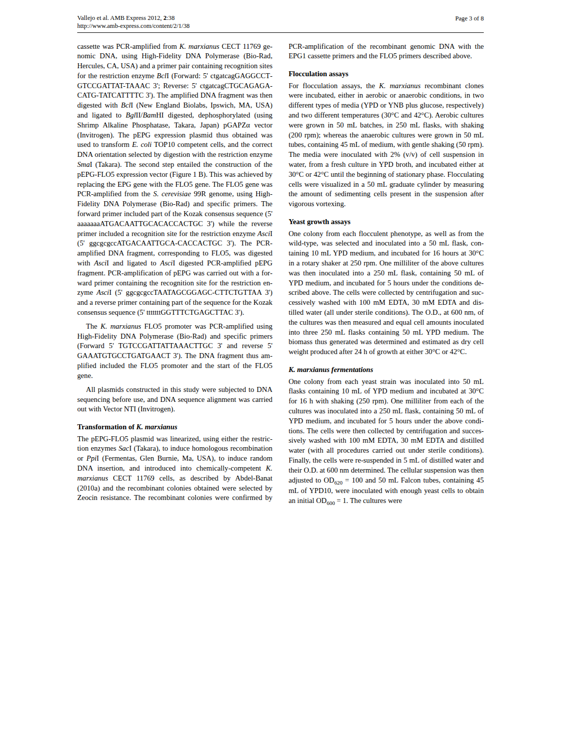Vallejo et al. AMB Express 2012, 2:38
http://www.amb-express.com/content/2/1/38
Page 3 of 8
cassette was PCR-amplified from K. marxianus CECT 11769 genomic DNA, using High-Fidelity DNA Polymerase (Bio-Rad, Hercules, CA, USA) and a primer pair containing recognition sites for the restriction enzyme Bcl I (Forward: 5' ctgatcagGAGGCCTGTCCGATTAT-TAAAC 3'; Reverse: 5' ctgatcagCTGCAGAGACATG-TATCATTTTC 3'). The amplified DNA fragment was then digested with Bcl I (New England Biolabs, Ipswich, MA, USA) and ligated to Bgl II/Bam HI digested, dephosphorylated (using Shrimp Alkaline Phosphatase, Takara, Japan) pGAPZα vector (Invitrogen). The pEPG expression plasmid thus obtained was used to transform E. coli TOP10 competent cells, and the correct DNA orientation selected by digestion with the restriction enzyme Sma I (Takara). The second step entailed the construction of the pEPG-FLO5 expression vector (Figure 1 B). This was achieved by replacing the EPG gene with the FLO5 gene. The FLO5 gene was PCR-amplified from the S. cerevisiae 99R genome, using High-Fidelity DNA Polymerase (Bio-Rad) and specific primers. The forward primer included part of the Kozak consensus sequence (5' aaaaaaaATGACAATTGCACACCACTGC 3') while the reverse primer included a recognition site for the restriction enzyme Asci I (5' ggcgcgccATGACAATTGCA-CACCACTGC 3'). The PCR-amplified DNA fragment, corresponding to FLO5, was digested with Asci I and ligated to Asci I digested PCR-amplified pEPG fragment. PCR-amplification of pEPG was carried out with a forward primer containing the recognition site for the restriction enzyme Asci I (5' ggcgcgccTAATAGCGGAGC-CTTCTGTTAA 3') and a reverse primer containing part of the sequence for the Kozak consensus sequence (5' tttttttGGTTTCTGAGCTTAC 3').
The K. marxianus FLO5 promoter was PCR-amplified using High-Fidelity DNA Polymerase (Bio-Rad) and specific primers (Forward 5' TGTCCGATTATTAAACTTGC 3' and reverse 5' GAAATGTGCCTGATGAACT 3'). The DNA fragment thus amplified included the FLO5 promoter and the start of the FLO5 gene.
All plasmids constructed in this study were subjected to DNA sequencing before use, and DNA sequence alignment was carried out with Vector NTI (Invitrogen).
Transformation of K. marxianus
The pEPG-FLO5 plasmid was linearized, using either the restriction enzymes Sac I (Takara), to induce homologous recombination or Ppi I (Fermentas, Glen Burnie, Ma, USA), to induce random DNA insertion, and introduced into chemically-competent K. marxianus CECT 11769 cells, as described by Abdel-Banat (2010a) and the recombinant colonies obtained were selected by Zeocin resistance. The recombinant colonies were confirmed by PCR-amplification of the recombinant genomic DNA with the EPG1 cassette primers and the FLO5 primers described above.
Flocculation assays
For flocculation assays, the K. marxianus recombinant clones were incubated, either in aerobic or anaerobic conditions, in two different types of media (YPD or YNB plus glucose, respectively) and two different temperatures (30°C and 42°C). Aerobic cultures were grown in 50 mL batches, in 250 mL flasks, with shaking (200 rpm); whereas the anaerobic cultures were grown in 50 mL tubes, containing 45 mL of medium, with gentle shaking (50 rpm). The media were inoculated with 2% (v/v) of cell suspension in water, from a fresh culture in YPD broth, and incubated either at 30°C or 42°C until the beginning of stationary phase. Flocculating cells were visualized in a 50 mL graduate cylinder by measuring the amount of sedimenting cells present in the suspension after vigorous vortexing.
Yeast growth assays
One colony from each flocculent phenotype, as well as from the wild-type, was selected and inoculated into a 50 mL flask, containing 10 mL YPD medium, and incubated for 16 hours at 30°C in a rotary shaker at 250 rpm. One milliliter of the above cultures was then inoculated into a 250 mL flask, containing 50 mL of YPD medium, and incubated for 5 hours under the conditions described above. The cells were collected by centrifugation and successively washed with 100 mM EDTA, 30 mM EDTA and distilled water (all under sterile conditions). The O.D., at 600 nm, of the cultures was then measured and equal cell amounts inoculated into three 250 mL flasks containing 50 mL YPD medium. The biomass thus generated was determined and estimated as dry cell weight produced after 24 h of growth at either 30°C or 42°C.
K. marxianus fermentations
One colony from each yeast strain was inoculated into 50 mL flasks containing 10 mL of YPD medium and incubated at 30°C for 16 h with shaking (250 rpm). One milliliter from each of the cultures was inoculated into a 250 mL flask, containing 50 mL of YPD medium, and incubated for 5 hours under the above conditions. The cells were then collected by centrifugation and successively washed with 100 mM EDTA, 30 mM EDTA and distilled water (with all procedures carried out under sterile conditions). Finally, the cells were re-suspended in 5 mL of distilled water and their O.D. at 600 nm determined. The cellular suspension was then adjusted to OD620 = 100 and 50 mL Falcon tubes, containing 45 mL of YPD10, were inoculated with enough yeast cells to obtain an initial OD600 = 1. The cultures were